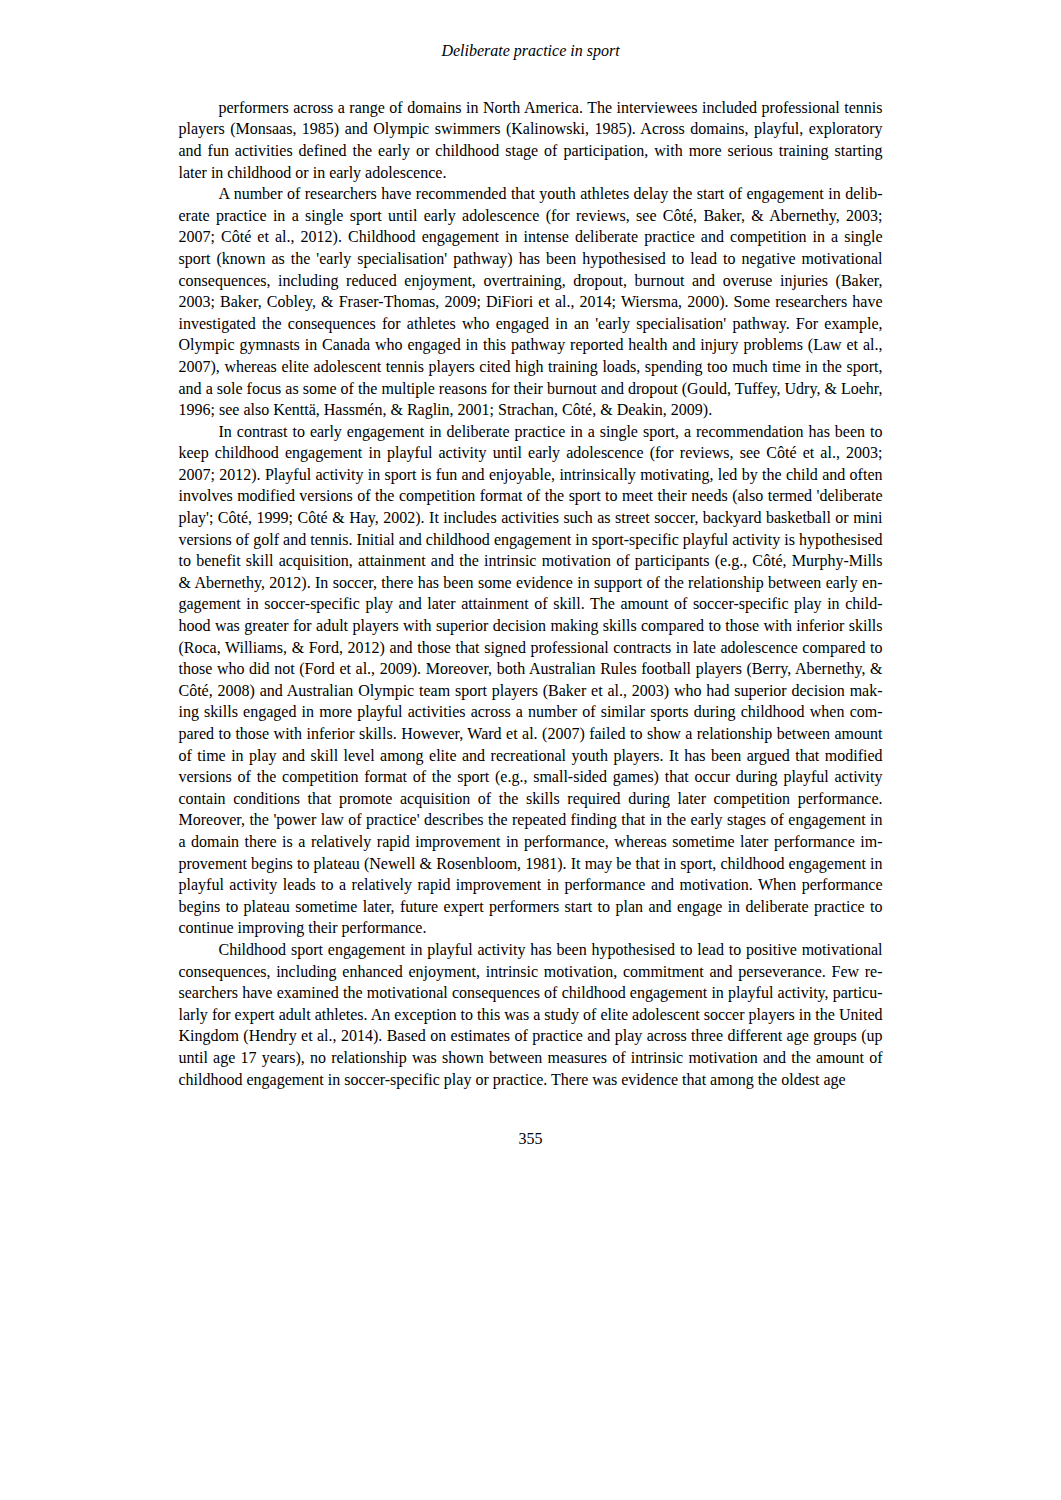Deliberate practice in sport
performers across a range of domains in North America. The interviewees included professional tennis players (Monsaas, 1985) and Olympic swimmers (Kalinowski, 1985). Across domains, playful, exploratory and fun activities defined the early or childhood stage of participation, with more serious training starting later in childhood or in early adolescence.
A number of researchers have recommended that youth athletes delay the start of engagement in deliberate practice in a single sport until early adolescence (for reviews, see Côté, Baker, & Abernethy, 2003; 2007; Côté et al., 2012). Childhood engagement in intense deliberate practice and competition in a single sport (known as the 'early specialisation' pathway) has been hypothesised to lead to negative motivational consequences, including reduced enjoyment, overtraining, dropout, burnout and overuse injuries (Baker, 2003; Baker, Cobley, & Fraser-Thomas, 2009; DiFiori et al., 2014; Wiersma, 2000). Some researchers have investigated the consequences for athletes who engaged in an 'early specialisation' pathway. For example, Olympic gymnasts in Canada who engaged in this pathway reported health and injury problems (Law et al., 2007), whereas elite adolescent tennis players cited high training loads, spending too much time in the sport, and a sole focus as some of the multiple reasons for their burnout and dropout (Gould, Tuffey, Udry, & Loehr, 1996; see also Kenttä, Hassmén, & Raglin, 2001; Strachan, Côté, & Deakin, 2009).
In contrast to early engagement in deliberate practice in a single sport, a recommendation has been to keep childhood engagement in playful activity until early adolescence (for reviews, see Côté et al., 2003; 2007; 2012). Playful activity in sport is fun and enjoyable, intrinsically motivating, led by the child and often involves modified versions of the competition format of the sport to meet their needs (also termed 'deliberate play'; Côté, 1999; Côté & Hay, 2002). It includes activities such as street soccer, backyard basketball or mini versions of golf and tennis. Initial and childhood engagement in sport-specific playful activity is hypothesised to benefit skill acquisition, attainment and the intrinsic motivation of participants (e.g., Côté, Murphy-Mills & Abernethy, 2012). In soccer, there has been some evidence in support of the relationship between early engagement in soccer-specific play and later attainment of skill. The amount of soccer-specific play in childhood was greater for adult players with superior decision making skills compared to those with inferior skills (Roca, Williams, & Ford, 2012) and those that signed professional contracts in late adolescence compared to those who did not (Ford et al., 2009). Moreover, both Australian Rules football players (Berry, Abernethy, & Côté, 2008) and Australian Olympic team sport players (Baker et al., 2003) who had superior decision making skills engaged in more playful activities across a number of similar sports during childhood when compared to those with inferior skills. However, Ward et al. (2007) failed to show a relationship between amount of time in play and skill level among elite and recreational youth players. It has been argued that modified versions of the competition format of the sport (e.g., small-sided games) that occur during playful activity contain conditions that promote acquisition of the skills required during later competition performance. Moreover, the 'power law of practice' describes the repeated finding that in the early stages of engagement in a domain there is a relatively rapid improvement in performance, whereas sometime later performance improvement begins to plateau (Newell & Rosenbloom, 1981). It may be that in sport, childhood engagement in playful activity leads to a relatively rapid improvement in performance and motivation. When performance begins to plateau sometime later, future expert performers start to plan and engage in deliberate practice to continue improving their performance.
Childhood sport engagement in playful activity has been hypothesised to lead to positive motivational consequences, including enhanced enjoyment, intrinsic motivation, commitment and perseverance. Few researchers have examined the motivational consequences of childhood engagement in playful activity, particularly for expert adult athletes. An exception to this was a study of elite adolescent soccer players in the United Kingdom (Hendry et al., 2014). Based on estimates of practice and play across three different age groups (up until age 17 years), no relationship was shown between measures of intrinsic motivation and the amount of childhood engagement in soccer-specific play or practice. There was evidence that among the oldest age
355